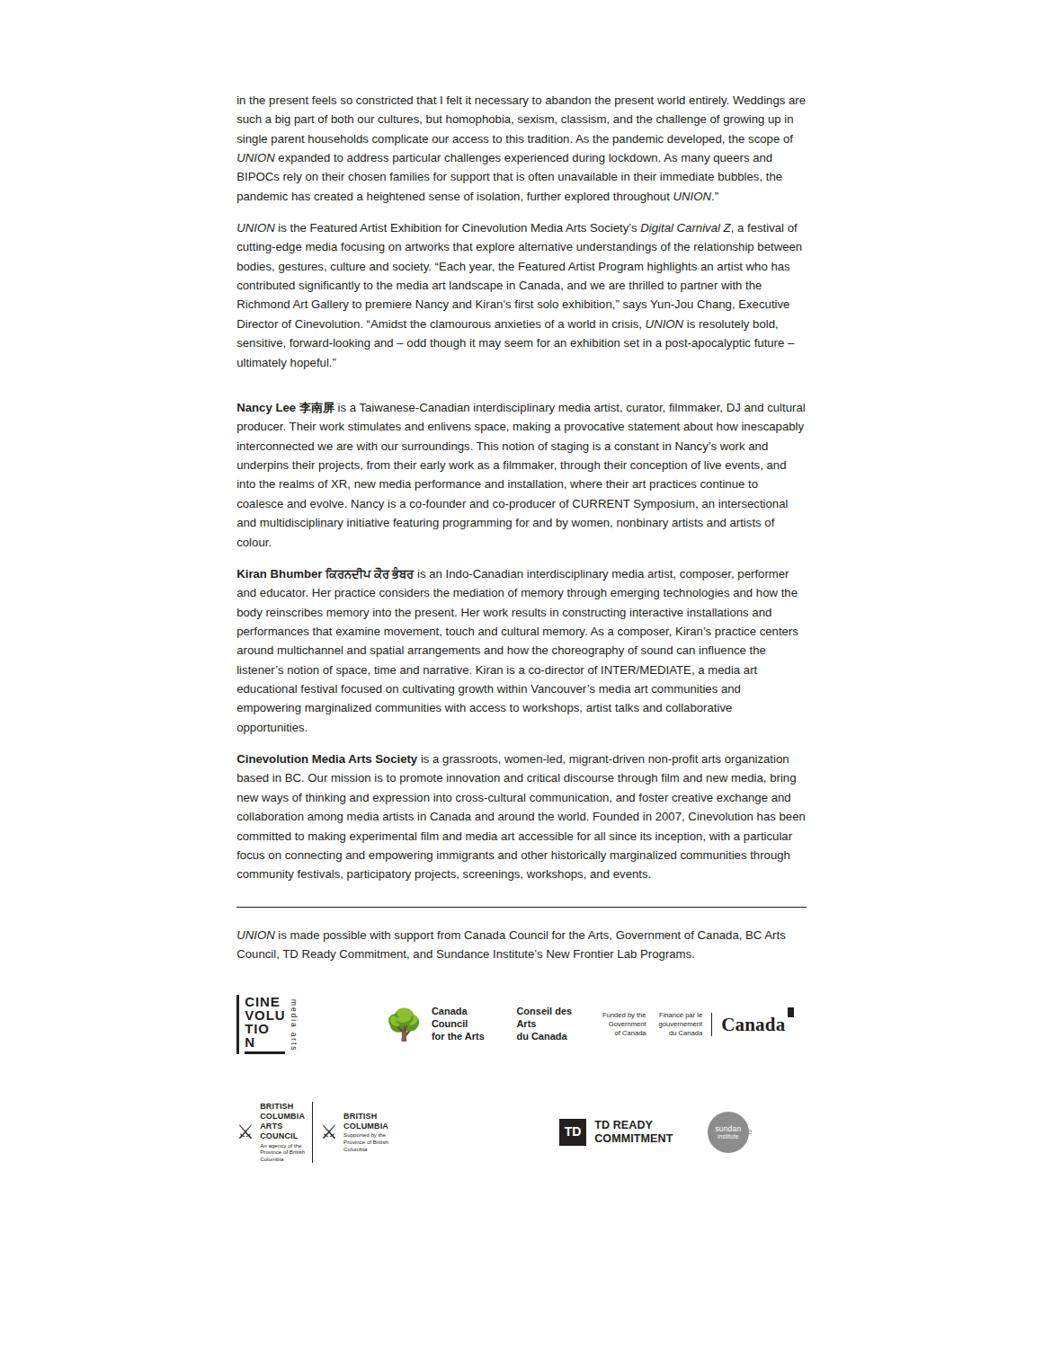in the present feels so constricted that I felt it necessary to abandon the present world entirely. Weddings are such a big part of both our cultures, but homophobia, sexism, classism, and the challenge of growing up in single parent households complicate our access to this tradition. As the pandemic developed, the scope of UNION expanded to address particular challenges experienced during lockdown. As many queers and BIPOCs rely on their chosen families for support that is often unavailable in their immediate bubbles, the pandemic has created a heightened sense of isolation, further explored throughout UNION.”
UNION is the Featured Artist Exhibition for Cinevolution Media Arts Society’s Digital Carnival Z, a festival of cutting-edge media focusing on artworks that explore alternative understandings of the relationship between bodies, gestures, culture and society. “Each year, the Featured Artist Program highlights an artist who has contributed significantly to the media art landscape in Canada, and we are thrilled to partner with the Richmond Art Gallery to premiere Nancy and Kiran’s first solo exhibition,” says Yun-Jou Chang, Executive Director of Cinevolution. “Amidst the clamourous anxieties of a world in crisis, UNION is resolutely bold, sensitive, forward-looking and – odd though it may seem for an exhibition set in a post-apocalyptic future – ultimately hopeful.”
Nancy Lee 李南屏 is a Taiwanese-Canadian interdisciplinary media artist, curator, filmmaker, DJ and cultural producer. Their work stimulates and enlivens space, making a provocative statement about how inescapably interconnected we are with our surroundings. This notion of staging is a constant in Nancy’s work and underpins their projects, from their early work as a filmmaker, through their conception of live events, and into the realms of XR, new media performance and installation, where their art practices continue to coalesce and evolve. Nancy is a co-founder and co-producer of CURRENT Symposium, an intersectional and multidisciplinary initiative featuring programming for and by women, nonbinary artists and artists of colour.
Kiran Bhumber ਕਿਰਨਦੀਪ ਕੌਰ ਭੰਬਰ is an Indo-Canadian interdisciplinary media artist, composer, performer and educator. Her practice considers the mediation of memory through emerging technologies and how the body reinscribes memory into the present. Her work results in constructing interactive installations and performances that examine movement, touch and cultural memory. As a composer, Kiran’s practice centers around multichannel and spatial arrangements and how the choreography of sound can influence the listener’s notion of space, time and narrative. Kiran is a co-director of INTER/MEDIATE, a media art educational festival focused on cultivating growth within Vancouver’s media art communities and empowering marginalized communities with access to workshops, artist talks and collaborative opportunities.
Cinevolution Media Arts Society is a grassroots, women-led, migrant-driven non-profit arts organization based in BC. Our mission is to promote innovation and critical discourse through film and new media, bring new ways of thinking and expression into cross-cultural communication, and foster creative exchange and collaboration among media artists in Canada and around the world. Founded in 2007, Cinevolution has been committed to making experimental film and media art accessible for all since its inception, with a particular focus on connecting and empowering immigrants and other historically marginalized communities through community festivals, participatory projects, screenings, workshops, and events.
UNION is made possible with support from Canada Council for the Arts, Government of Canada, BC Arts Council, TD Ready Commitment, and Sundance Institute’s New Frontier Lab Programs.
CINE VOLU TIO N
media arts
🌳
Canada Council
for the Arts
Conseil des Arts
du Canada
Funded by the
Government
of Canada
Financé par le
gouvernement
du Canada
Canada
⚔
BRITISH COLUMBIA
ARTS COUNCIL
An agency of the Province of British Columbia
⚔
BRITISH
COLUMBIA
Supported by the Province of British Columbia
TD
TD READY
COMMITMENT
sundan
institute
ce